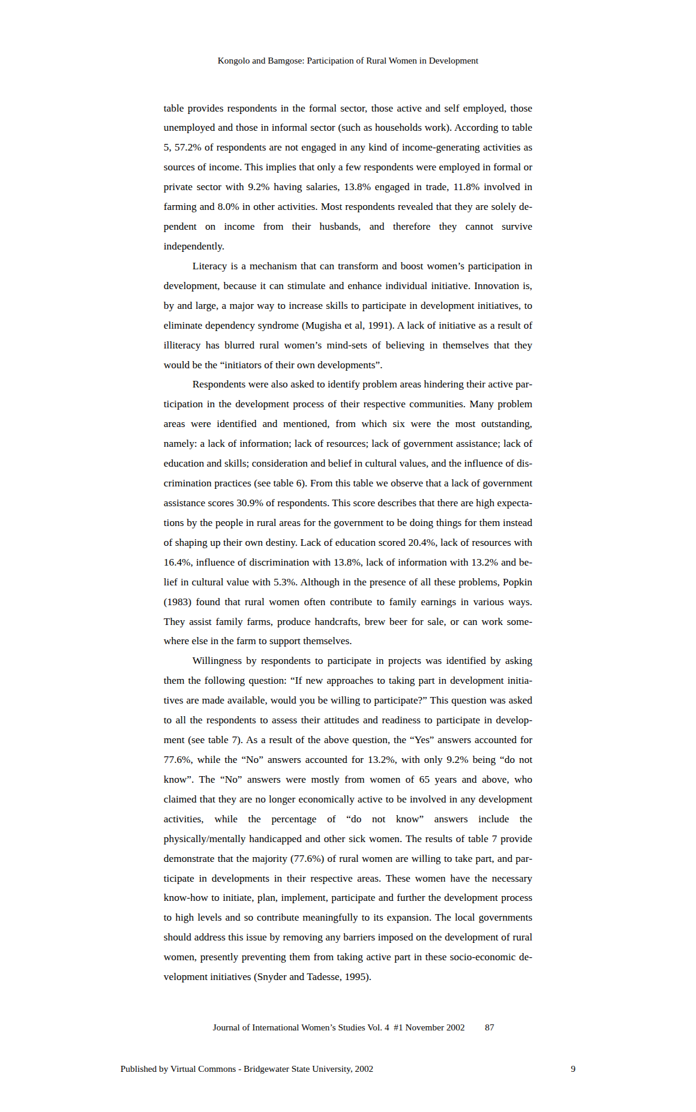Kongolo and Bamgose: Participation of Rural Women in Development
table provides respondents in the formal sector, those active and self employed, those unemployed and those in informal sector (such as households work). According to table 5, 57.2% of respondents are not engaged in any kind of income-generating activities as sources of income. This implies that only a few respondents were employed in formal or private sector with 9.2% having salaries, 13.8% engaged in trade, 11.8% involved in farming and 8.0% in other activities. Most respondents revealed that they are solely dependent on income from their husbands, and therefore they cannot survive independently.
Literacy is a mechanism that can transform and boost women’s participation in development, because it can stimulate and enhance individual initiative. Innovation is, by and large, a major way to increase skills to participate in development initiatives, to eliminate dependency syndrome (Mugisha et al, 1991). A lack of initiative as a result of illiteracy has blurred rural women’s mind-sets of believing in themselves that they would be the “initiators of their own developments”.
Respondents were also asked to identify problem areas hindering their active participation in the development process of their respective communities. Many problem areas were identified and mentioned, from which six were the most outstanding, namely: a lack of information; lack of resources; lack of government assistance; lack of education and skills; consideration and belief in cultural values, and the influence of discrimination practices (see table 6). From this table we observe that a lack of government assistance scores 30.9% of respondents. This score describes that there are high expectations by the people in rural areas for the government to be doing things for them instead of shaping up their own destiny. Lack of education scored 20.4%, lack of resources with 16.4%, influence of discrimination with 13.8%, lack of information with 13.2% and belief in cultural value with 5.3%. Although in the presence of all these problems, Popkin (1983) found that rural women often contribute to family earnings in various ways. They assist family farms, produce handcrafts, brew beer for sale, or can work somewhere else in the farm to support themselves.
Willingness by respondents to participate in projects was identified by asking them the following question: “If new approaches to taking part in development initiatives are made available, would you be willing to participate?” This question was asked to all the respondents to assess their attitudes and readiness to participate in development (see table 7). As a result of the above question, the “Yes” answers accounted for 77.6%, while the “No” answers accounted for 13.2%, with only 9.2% being “do not know”. The “No” answers were mostly from women of 65 years and above, who claimed that they are no longer economically active to be involved in any development activities, while the percentage of “do not know” answers include the physically/mentally handicapped and other sick women. The results of table 7 provide demonstrate that the majority (77.6%) of rural women are willing to take part, and participate in developments in their respective areas. These women have the necessary know-how to initiate, plan, implement, participate and further the development process to high levels and so contribute meaningfully to its expansion. The local governments should address this issue by removing any barriers imposed on the development of rural women, presently preventing them from taking active part in these socio-economic development initiatives (Snyder and Tadesse, 1995).
Journal of International Women’s Studies Vol. 4 #1 November 2002 87
Published by Virtual Commons - Bridgewater State University, 2002 9